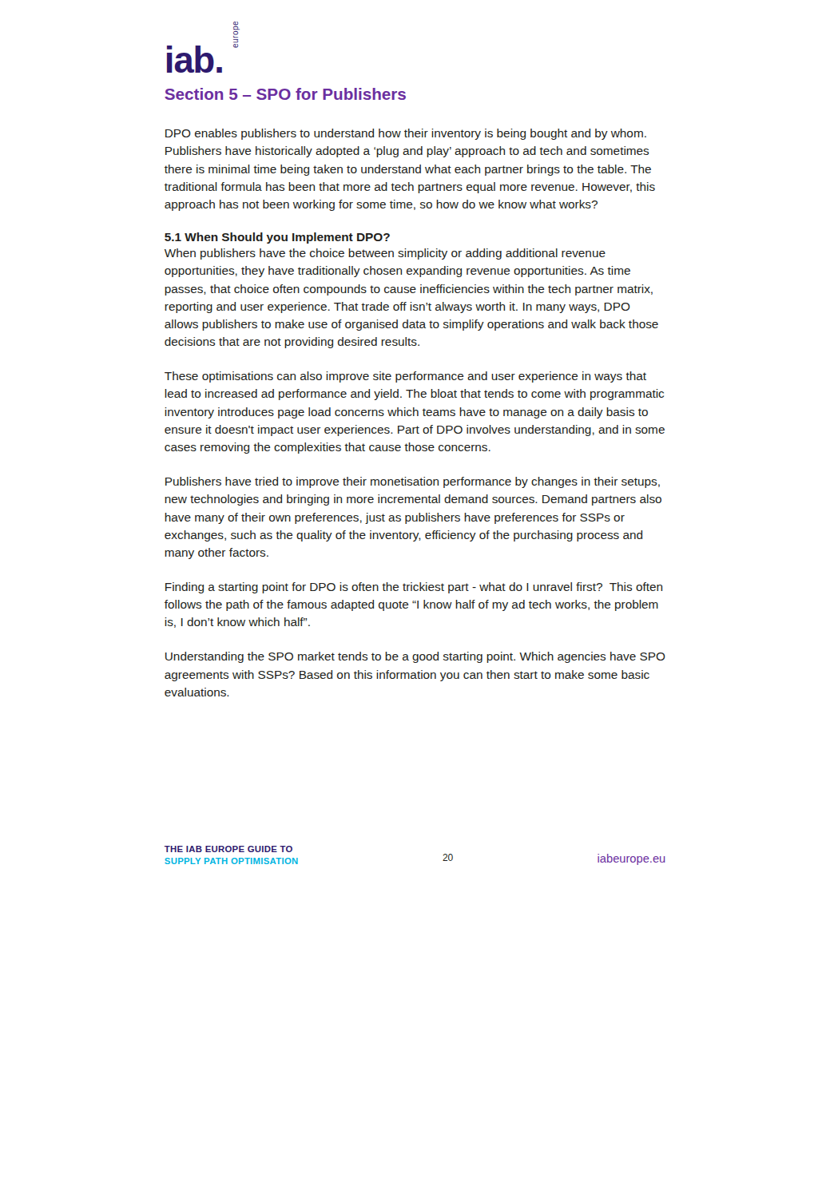iab. europe
Section 5 – SPO for Publishers
DPO enables publishers to understand how their inventory is being bought and by whom. Publishers have historically adopted a ‘plug and play’ approach to ad tech and sometimes there is minimal time being taken to understand what each partner brings to the table. The traditional formula has been that more ad tech partners equal more revenue. However, this approach has not been working for some time, so how do we know what works?
5.1 When Should you Implement DPO?
When publishers have the choice between simplicity or adding additional revenue opportunities, they have traditionally chosen expanding revenue opportunities. As time passes, that choice often compounds to cause inefficiencies within the tech partner matrix, reporting and user experience. That trade off isn’t always worth it. In many ways, DPO allows publishers to make use of organised data to simplify operations and walk back those decisions that are not providing desired results.
These optimisations can also improve site performance and user experience in ways that lead to increased ad performance and yield. The bloat that tends to come with programmatic inventory introduces page load concerns which teams have to manage on a daily basis to ensure it doesn't impact user experiences. Part of DPO involves understanding, and in some cases removing the complexities that cause those concerns.
Publishers have tried to improve their monetisation performance by changes in their setups, new technologies and bringing in more incremental demand sources. Demand partners also have many of their own preferences, just as publishers have preferences for SSPs or exchanges, such as the quality of the inventory, efficiency of the purchasing process and many other factors.
Finding a starting point for DPO is often the trickiest part - what do I unravel first? This often follows the path of the famous adapted quote “I know half of my ad tech works, the problem is, I don’t know which half”.
Understanding the SPO market tends to be a good starting point. Which agencies have SPO agreements with SSPs? Based on this information you can then start to make some basic evaluations.
THE IAB EUROPE GUIDE TO
SUPPLY PATH OPTIMISATION
20
iabeurope.eu